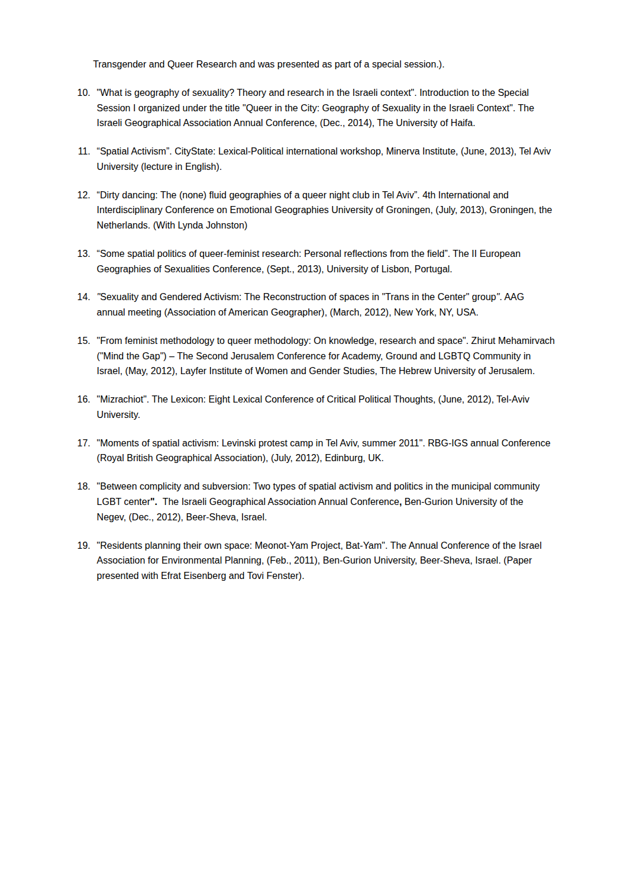Transgender and Queer Research and was presented as part of a special session.).
"What is geography of sexuality? Theory and research in the Israeli context". Introduction to the Special Session I organized under the title "Queer in the City: Geography of Sexuality in the Israeli Context". The Israeli Geographical Association Annual Conference, (Dec., 2014), The University of Haifa.
“Spatial Activism”. CityState: Lexical-Political international workshop, Minerva Institute, (June, 2013), Tel Aviv University (lecture in English).
“Dirty dancing: The (none) fluid geographies of a queer night club in Tel Aviv”. 4th International and Interdisciplinary Conference on Emotional Geographies University of Groningen, (July, 2013), Groningen, the Netherlands. (With Lynda Johnston)
“Some spatial politics of queer-feminist research: Personal reflections from the field”. The II European Geographies of Sexualities Conference, (Sept., 2013), University of Lisbon, Portugal.
"Sexuality and Gendered Activism: The Reconstruction of spaces in "Trans in the Center" group". AAG annual meeting (Association of American Geographer), (March, 2012), New York, NY, USA.
"From feminist methodology to queer methodology: On knowledge, research and space". Zhirut Mehamirvach ("Mind the Gap") – The Second Jerusalem Conference for Academy, Ground and LGBTQ Community in Israel, (May, 2012), Layfer Institute of Women and Gender Studies, The Hebrew University of Jerusalem.
"Mizrachiot". The Lexicon: Eight Lexical Conference of Critical Political Thoughts, (June, 2012), Tel-Aviv University.
"Moments of spatial activism: Levinski protest camp in Tel Aviv, summer 2011". RBG-IGS annual Conference (Royal British Geographical Association), (July, 2012), Edinburg, UK.
"Between complicity and subversion: Two types of spatial activism and politics in the municipal community LGBT center". The Israeli Geographical Association Annual Conference, Ben-Gurion University of the Negev, (Dec., 2012), Beer-Sheva, Israel.
"Residents planning their own space: Meonot-Yam Project, Bat-Yam". The Annual Conference of the Israel Association for Environmental Planning, (Feb., 2011), Ben-Gurion University, Beer-Sheva, Israel. (Paper presented with Efrat Eisenberg and Tovi Fenster).